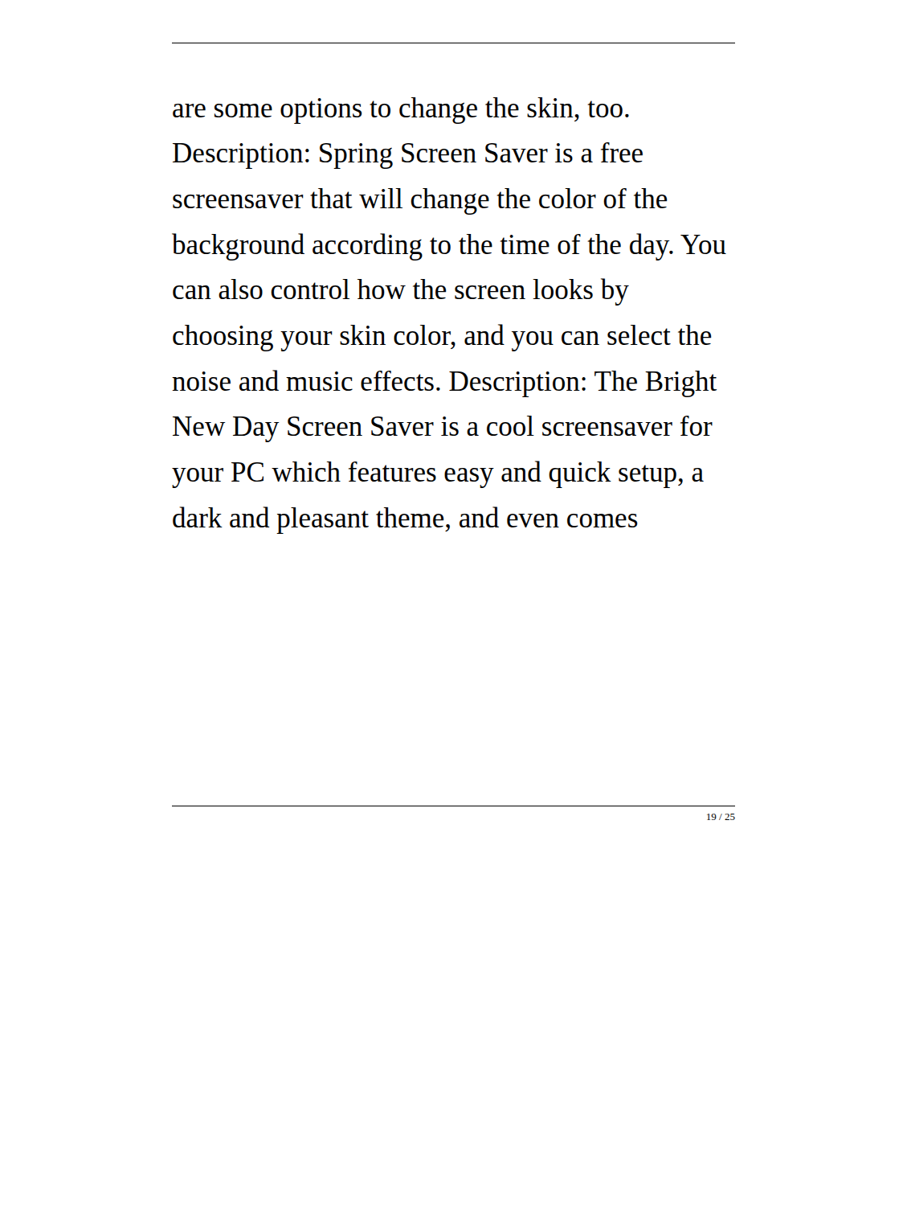are some options to change the skin, too. Description: Spring Screen Saver is a free screensaver that will change the color of the background according to the time of the day. You can also control how the screen looks by choosing your skin color, and you can select the noise and music effects. Description: The Bright New Day Screen Saver is a cool screensaver for your PC which features easy and quick setup, a dark and pleasant theme, and even comes
19 / 25